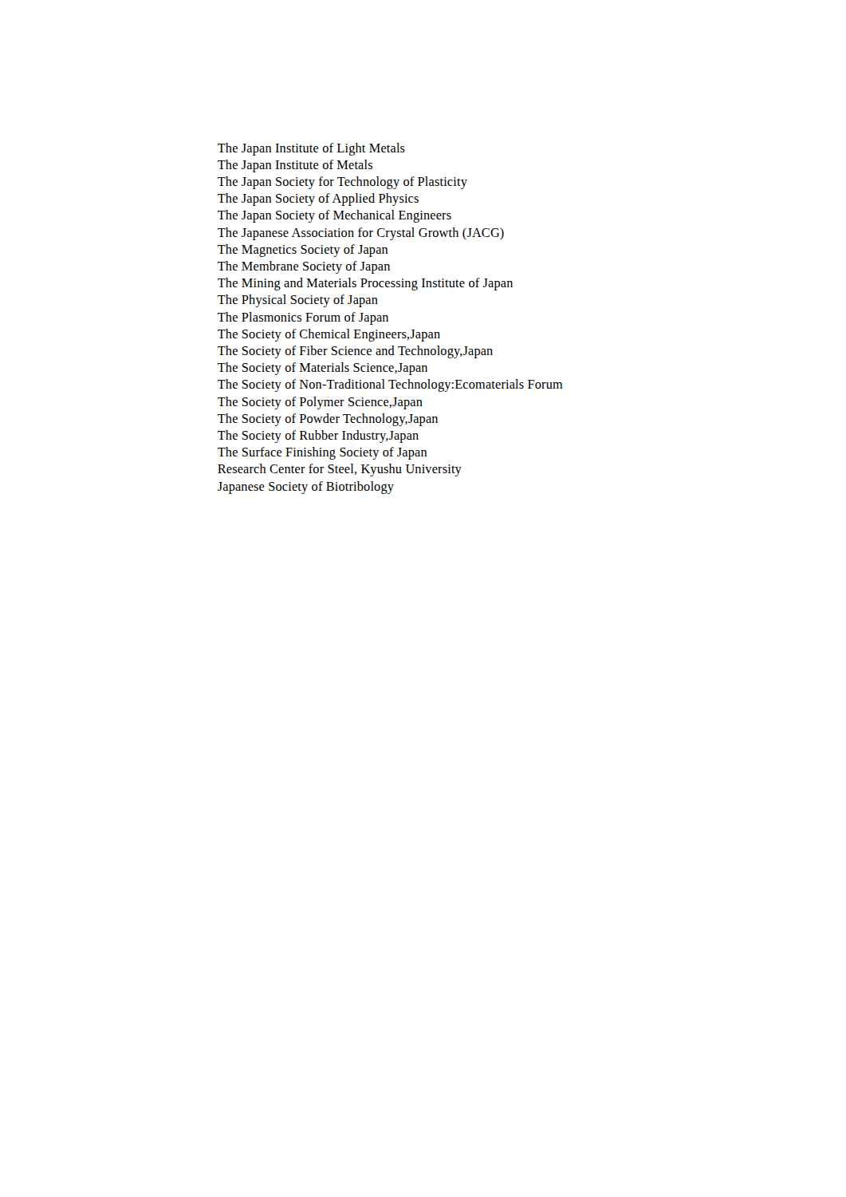The Japan Institute of Light Metals
The Japan Institute of Metals
The Japan Society for Technology of Plasticity
The Japan Society of Applied Physics
The Japan Society of Mechanical Engineers
The Japanese Association for Crystal Growth (JACG)
The Magnetics Society of Japan
The Membrane Society of Japan
The Mining and Materials Processing Institute of Japan
The Physical Society of Japan
The Plasmonics Forum of Japan
The Society of Chemical Engineers,Japan
The Society of Fiber Science and Technology,Japan
The Society of Materials Science,Japan
The Society of Non-Traditional Technology:Ecomaterials Forum
The Society of Polymer Science,Japan
The Society of Powder Technology,Japan
The Society of Rubber Industry,Japan
The Surface Finishing Society of Japan
Research Center for Steel, Kyushu University
Japanese Society of Biotribology